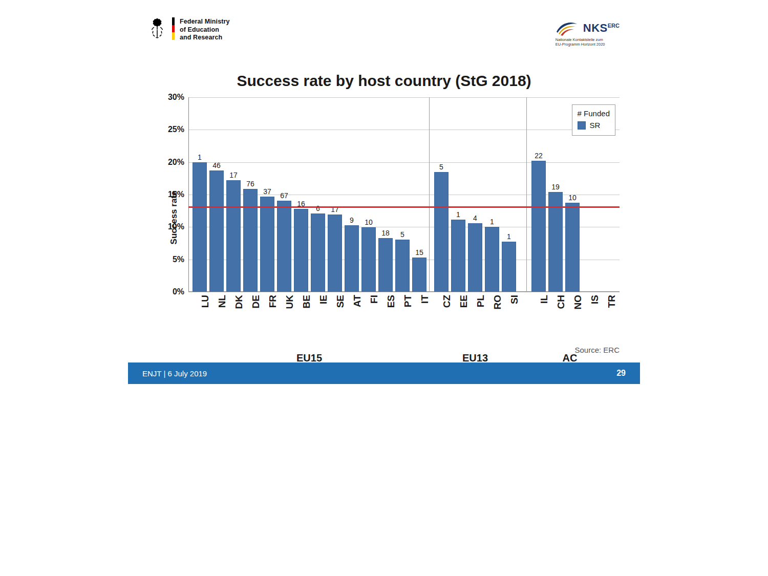Federal Ministry
of Education
and Research
NKSERC
Nationale Kontaktstelle zum
EU-Programm Horizont 2020
Success rate by host country (StG 2018)
Success rate
# Funded
SR
30%
25%
20%
15%
10%
5%
0%
1
46
17
76
37
67
16
6
17
9
10
18
5
15
5
1
4
1
1
22
19
10
LU
NL
DK
DE
FR
UK
BE
IE
SE
AT
FI
ES
PT
IT
CZ
EE
PL
RO
SI
IL
CH
NO
IS
TR
EU15
EU13
AC
HI country
Source: ERC
ENJT | 6 July 2019
29